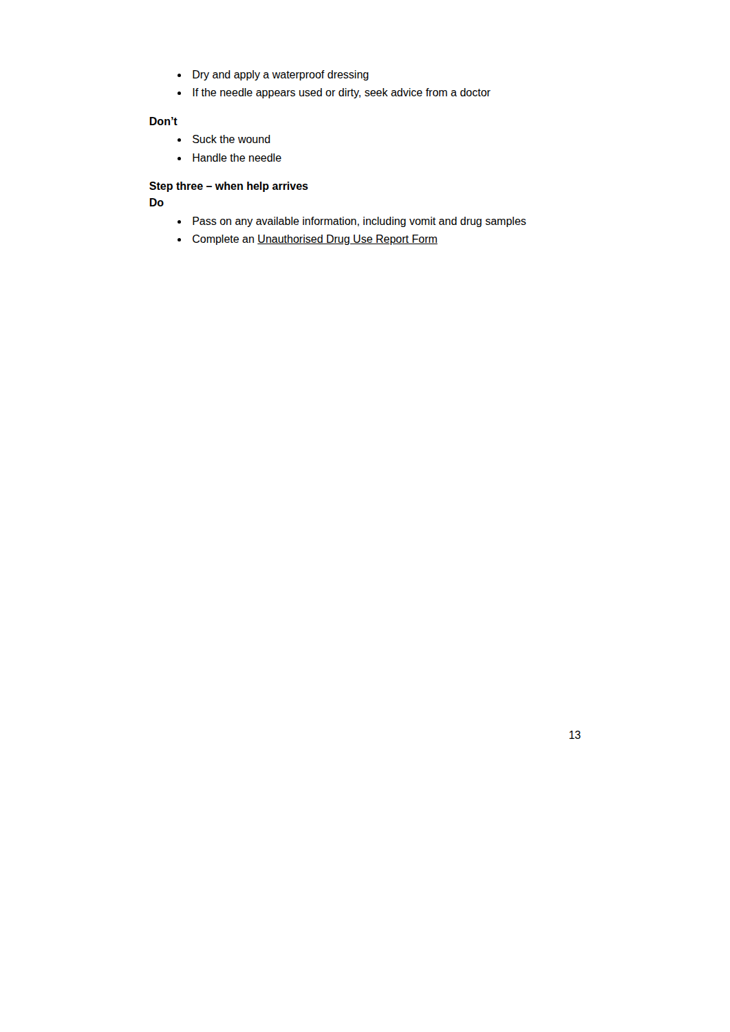Dry and apply a waterproof dressing
If the needle appears used or dirty, seek advice from a doctor
Don’t
Suck the wound
Handle the needle
Step three – when help arrives
Do
Pass on any available information, including vomit and drug samples
Complete an Unauthorised Drug Use Report Form
13